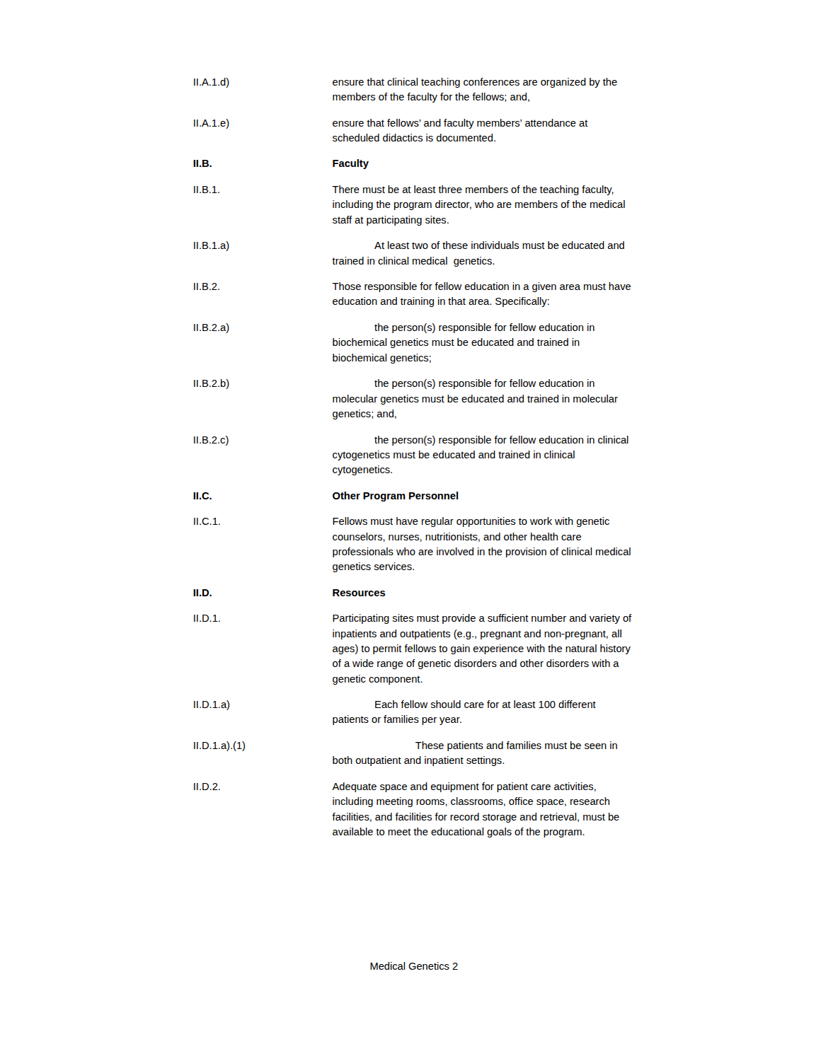| II.A.1.d) | ensure that clinical teaching conferences are organized by the members of the faculty for the fellows; and, |
| II.A.1.e) | ensure that fellows’ and faculty members’ attendance at scheduled didactics is documented. |
| II.B. | Faculty |
| II.B.1. | There must be at least three members of the teaching faculty, including the program director, who are members of the medical staff at participating sites. |
| II.B.1.a) | At least two of these individuals must be educated and trained in clinical medical genetics. |
| II.B.2. | Those responsible for fellow education in a given area must have education and training in that area. Specifically: |
| II.B.2.a) | the person(s) responsible for fellow education in biochemical genetics must be educated and trained in biochemical genetics; |
| II.B.2.b) | the person(s) responsible for fellow education in molecular genetics must be educated and trained in molecular genetics; and, |
| II.B.2.c) | the person(s) responsible for fellow education in clinical cytogenetics must be educated and trained in clinical cytogenetics. |
| II.C. | Other Program Personnel |
| II.C.1. | Fellows must have regular opportunities to work with genetic counselors, nurses, nutritionists, and other health care professionals who are involved in the provision of clinical medical genetics services. |
| II.D. | Resources |
| II.D.1. | Participating sites must provide a sufficient number and variety of inpatients and outpatients (e.g., pregnant and non-pregnant, all ages) to permit fellows to gain experience with the natural history of a wide range of genetic disorders and other disorders with a genetic component. |
| II.D.1.a) | Each fellow should care for at least 100 different patients or families per year. |
| II.D.1.a).(1) | These patients and families must be seen in both outpatient and inpatient settings. |
| II.D.2. | Adequate space and equipment for patient care activities, including meeting rooms, classrooms, office space, research facilities, and facilities for record storage and retrieval, must be available to meet the educational goals of the program. |
Medical Genetics 2